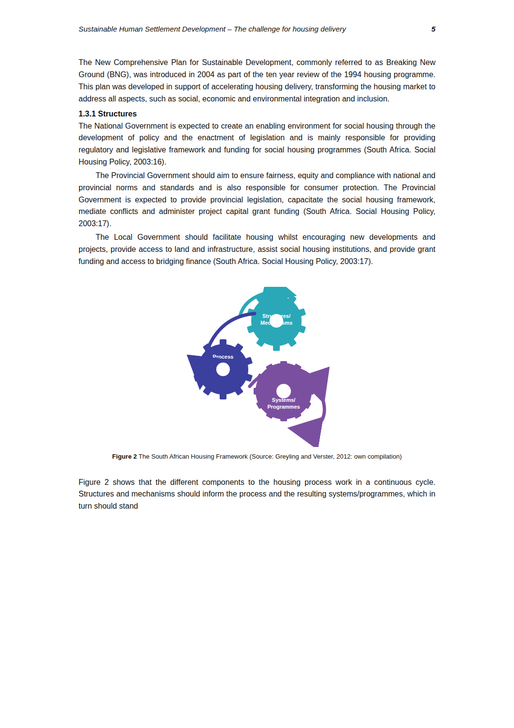Sustainable Human Settlement Development – The challenge for housing delivery 5
The New Comprehensive Plan for Sustainable Development, commonly referred to as Breaking New Ground (BNG), was introduced in 2004 as part of the ten year review of the 1994 housing programme. This plan was developed in support of accelerating housing delivery, transforming the housing market to address all aspects, such as social, economic and environmental integration and inclusion.
1.3.1 Structures
The National Government is expected to create an enabling environment for social housing through the development of policy and the enactment of legislation and is mainly responsible for providing regulatory and legislative framework and funding for social housing programmes (South Africa. Social Housing Policy, 2003:16).
The Provincial Government should aim to ensure fairness, equity and compliance with national and provincial norms and standards and is also responsible for consumer protection. The Provincial Government is expected to provide provincial legislation, capacitate the social housing framework, mediate conflicts and administer project capital grant funding (South Africa. Social Housing Policy, 2003:17).
The Local Government should facilitate housing whilst encouraging new developments and projects, provide access to land and infrastructure, assist social housing institutions, and provide grant funding and access to bridging finance (South Africa. Social Housing Policy, 2003:17).
Structures/ Mechanisms Process Systems/ Programmes
Figure 2 The South African Housing Framework (Source: Greyling and Verster, 2012: own compilation)
Figure 2 shows that the different components to the housing process work in a continuous cycle. Structures and mechanisms should inform the process and the resulting systems/programmes, which in turn should stand